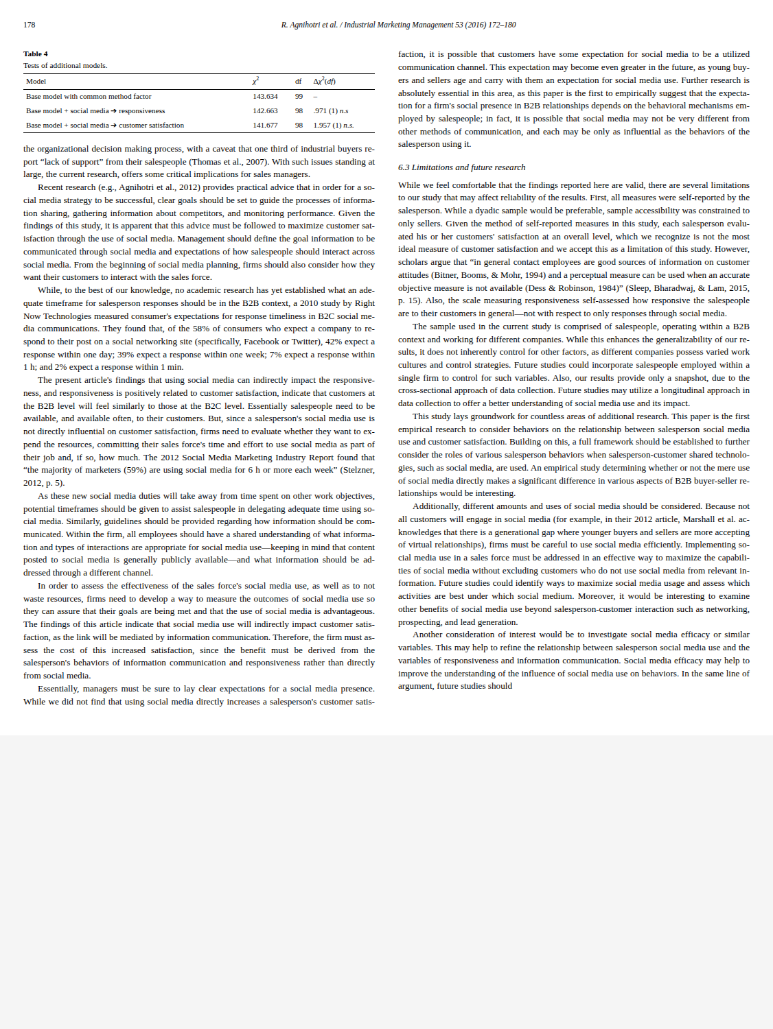178 R. Agnihotri et al. / Industrial Marketing Management 53 (2016) 172–180
Table 4 Tests of additional models.
| Model | χ 2 | df | Δ χ 2 ( df ) |
| --- | --- | --- | --- |
| Base model with common method factor | 143.634 | 99 | – |
| Base model + social media ➔ responsiveness | 142.663 | 98 | .971 (1) n.s |
| Base model + social media ➔ customer satisfaction | 141.677 | 98 | 1.957 (1) n.s. |
the organizational decision making process, with a caveat that one third of industrial buyers report “lack of support” from their salespeople (Thomas et al., 2007). With such issues standing at large, the current research, offers some critical implications for sales managers.
Recent research (e.g., Agnihotri et al., 2012) provides practical advice that in order for a social media strategy to be successful, clear goals should be set to guide the processes of information sharing, gathering information about competitors, and monitoring performance. Given the findings of this study, it is apparent that this advice must be followed to maximize customer satisfaction through the use of social media. Management should define the goal information to be communicated through social media and expectations of how salespeople should interact across social media. From the beginning of social media planning, firms should also consider how they want their customers to interact with the sales force.
While, to the best of our knowledge, no academic research has yet established what an adequate timeframe for salesperson responses should be in the B2B context, a 2010 study by Right Now Technologies measured consumer's expectations for response timeliness in B2C social media communications. They found that, of the 58% of consumers who expect a company to respond to their post on a social networking site (specifically, Facebook or Twitter), 42% expect a response within one day; 39% expect a response within one week; 7% expect a response within 1 h; and 2% expect a response within 1 min.
The present article's findings that using social media can indirectly impact the responsiveness, and responsiveness is positively related to customer satisfaction, indicate that customers at the B2B level will feel similarly to those at the B2C level. Essentially salespeople need to be available, and available often, to their customers. But, since a salesperson's social media use is not directly influential on customer satisfaction, firms need to evaluate whether they want to expend the resources, committing their sales force's time and effort to use social media as part of their job and, if so, how much. The 2012 Social Media Marketing Industry Report found that “the majority of marketers (59%) are using social media for 6 h or more each week” (Stelzner, 2012, p. 5).
As these new social media duties will take away from time spent on other work objectives, potential timeframes should be given to assist salespeople in delegating adequate time using social media. Similarly, guidelines should be provided regarding how information should be communicated. Within the firm, all employees should have a shared understanding of what information and types of interactions are appropriate for social media use—keeping in mind that content posted to social media is generally publicly available—and what information should be addressed through a different channel.
In order to assess the effectiveness of the sales force's social media use, as well as to not waste resources, firms need to develop a way to measure the outcomes of social media use so they can assure that their goals are being met and that the use of social media is advantageous. The findings of this article indicate that social media use will indirectly impact customer satisfaction, as the link will be mediated by information communication. Therefore, the firm must assess the cost of this increased satisfaction, since the benefit must be derived from the salesperson's behaviors of information communication and responsiveness rather than directly from social media.
Essentially, managers must be sure to lay clear expectations for a social media presence. While we did not find that using social media directly increases a salesperson's customer satisfaction, it is possible that customers have some expectation for social media to be a utilized communication channel. This expectation may become even greater in the future, as young buyers and sellers age and carry with them an expectation for social media use. Further research is absolutely essential in this area, as this paper is the first to empirically suggest that the expectation for a firm's social presence in B2B relationships depends on the behavioral mechanisms employed by salespeople; in fact, it is possible that social media may not be very different from other methods of communication, and each may be only as influential as the behaviors of the salesperson using it.
6.3 Limitations and future research
While we feel comfortable that the findings reported here are valid, there are several limitations to our study that may affect reliability of the results. First, all measures were self-reported by the salesperson. While a dyadic sample would be preferable, sample accessibility was constrained to only sellers. Given the method of self-reported measures in this study, each salesperson evaluated his or her customers' satisfaction at an overall level, which we recognize is not the most ideal measure of customer satisfaction and we accept this as a limitation of this study. However, scholars argue that “in general contact employees are good sources of information on customer attitudes (Bitner, Booms, & Mohr, 1994) and a perceptual measure can be used when an accurate objective measure is not available (Dess & Robinson, 1984)” (Sleep, Bharadwaj, & Lam, 2015, p. 15). Also, the scale measuring responsiveness self-assessed how responsive the salespeople are to their customers in general—not with respect to only responses through social media.
The sample used in the current study is comprised of salespeople, operating within a B2B context and working for different companies. While this enhances the generalizability of our results, it does not inherently control for other factors, as different companies possess varied work cultures and control strategies. Future studies could incorporate salespeople employed within a single firm to control for such variables. Also, our results provide only a snapshot, due to the cross-sectional approach of data collection. Future studies may utilize a longitudinal approach in data collection to offer a better understanding of social media use and its impact.
This study lays groundwork for countless areas of additional research. This paper is the first empirical research to consider behaviors on the relationship between salesperson social media use and customer satisfaction. Building on this, a full framework should be established to further consider the roles of various salesperson behaviors when salesperson-customer shared technologies, such as social media, are used. An empirical study determining whether or not the mere use of social media directly makes a significant difference in various aspects of B2B buyer-seller relationships would be interesting.
Additionally, different amounts and uses of social media should be considered. Because not all customers will engage in social media (for example, in their 2012 article, Marshall et al. acknowledges that there is a generational gap where younger buyers and sellers are more accepting of virtual relationships), firms must be careful to use social media efficiently. Implementing social media use in a sales force must be addressed in an effective way to maximize the capabilities of social media without excluding customers who do not use social media from relevant information. Future studies could identify ways to maximize social media usage and assess which activities are best under which social medium. Moreover, it would be interesting to examine other benefits of social media use beyond salesperson-customer interaction such as networking, prospecting, and lead generation.
Another consideration of interest would be to investigate social media efficacy or similar variables. This may help to refine the relationship between salesperson social media use and the variables of responsiveness and information communication. Social media efficacy may help to improve the understanding of the influence of social media use on behaviors. In the same line of argument, future studies should